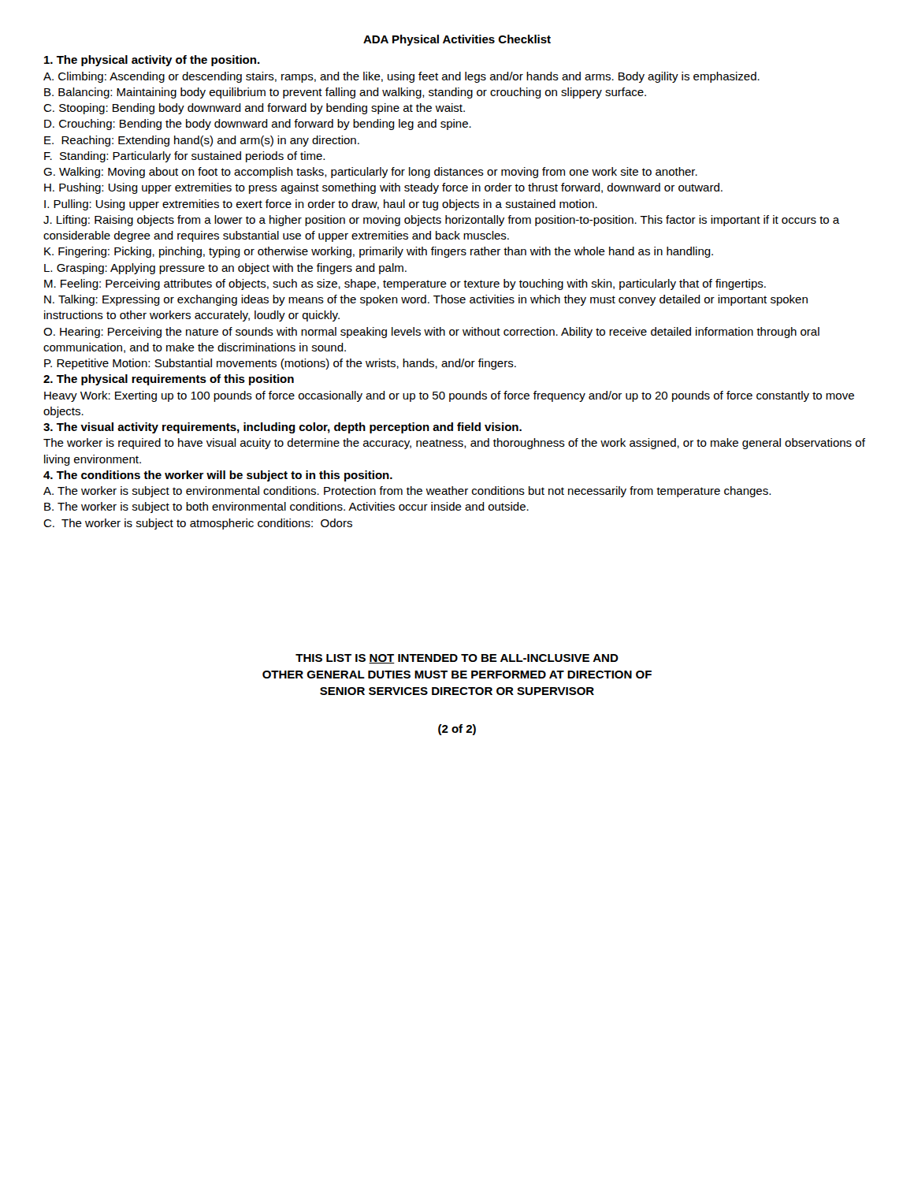ADA Physical Activities Checklist
1. The physical activity of the position.
A. Climbing: Ascending or descending stairs, ramps, and the like, using feet and legs and/or hands and arms. Body agility is emphasized.
B. Balancing: Maintaining body equilibrium to prevent falling and walking, standing or crouching on slippery surface.
C. Stooping: Bending body downward and forward by bending spine at the waist.
D. Crouching: Bending the body downward and forward by bending leg and spine.
E. Reaching: Extending hand(s) and arm(s) in any direction.
F. Standing: Particularly for sustained periods of time.
G. Walking: Moving about on foot to accomplish tasks, particularly for long distances or moving from one work site to another.
H. Pushing: Using upper extremities to press against something with steady force in order to thrust forward, downward or outward.
I. Pulling: Using upper extremities to exert force in order to draw, haul or tug objects in a sustained motion.
J. Lifting: Raising objects from a lower to a higher position or moving objects horizontally from position-to-position. This factor is important if it occurs to a considerable degree and requires substantial use of upper extremities and back muscles.
K. Fingering: Picking, pinching, typing or otherwise working, primarily with fingers rather than with the whole hand as in handling.
L. Grasping: Applying pressure to an object with the fingers and palm.
M. Feeling: Perceiving attributes of objects, such as size, shape, temperature or texture by touching with skin, particularly that of fingertips.
N. Talking: Expressing or exchanging ideas by means of the spoken word. Those activities in which they must convey detailed or important spoken instructions to other workers accurately, loudly or quickly.
O. Hearing: Perceiving the nature of sounds with normal speaking levels with or without correction. Ability to receive detailed information through oral communication, and to make the discriminations in sound.
P. Repetitive Motion: Substantial movements (motions) of the wrists, hands, and/or fingers.
2. The physical requirements of this position
Heavy Work: Exerting up to 100 pounds of force occasionally and or up to 50 pounds of force frequency and/or up to 20 pounds of force constantly to move objects.
3. The visual activity requirements, including color, depth perception and field vision.
The worker is required to have visual acuity to determine the accuracy, neatness, and thoroughness of the work assigned, or to make general observations of living environment.
4. The conditions the worker will be subject to in this position.
A. The worker is subject to environmental conditions. Protection from the weather conditions but not necessarily from temperature changes.
B. The worker is subject to both environmental conditions. Activities occur inside and outside.
C. The worker is subject to atmospheric conditions: Odors
THIS LIST IS NOT INTENDED TO BE ALL-INCLUSIVE AND
OTHER GENERAL DUTIES MUST BE PERFORMED AT DIRECTION OF
SENIOR SERVICES DIRECTOR OR SUPERVISOR
(2 of 2)